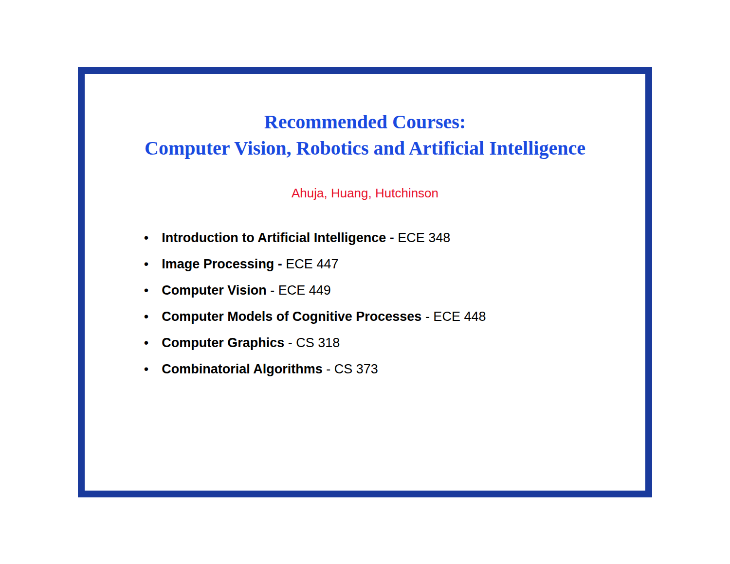Recommended Courses:
Computer Vision, Robotics and Artificial Intelligence
Ahuja, Huang, Hutchinson
Introduction to Artificial Intelligence - ECE 348
Image Processing - ECE 447
Computer Vision - ECE 449
Computer Models of Cognitive Processes - ECE 448
Computer Graphics - CS 318
Combinatorial Algorithms - CS 373